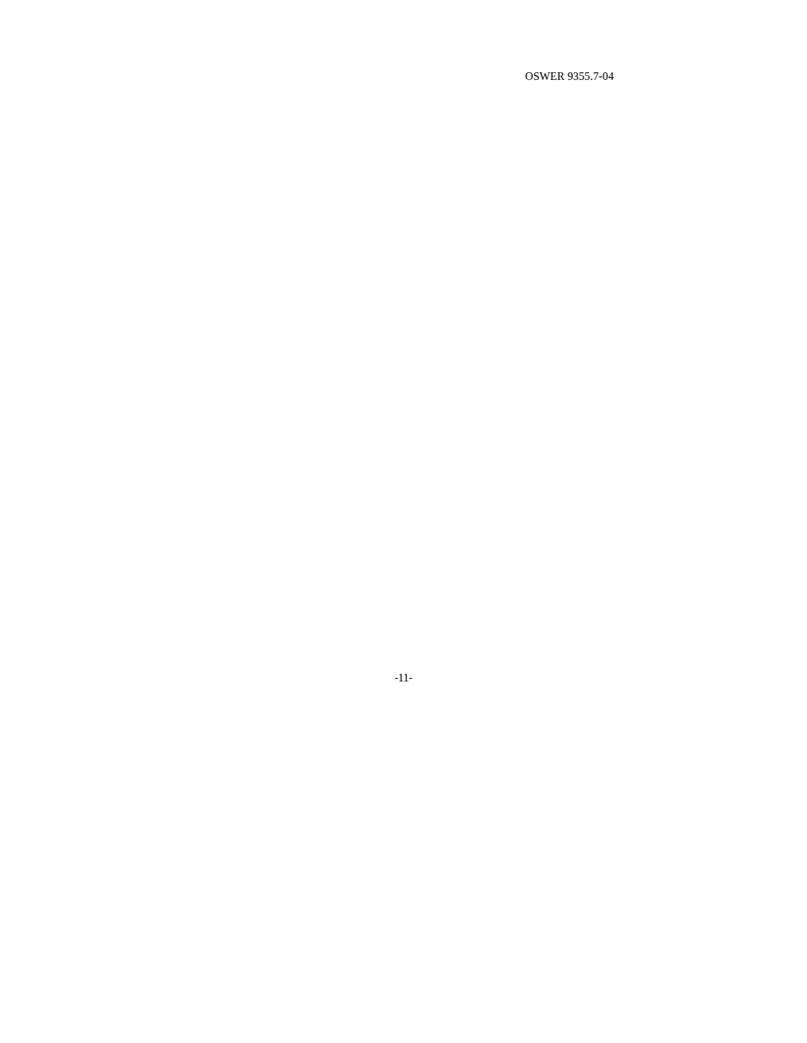OSWER 9355.7-04
-11-